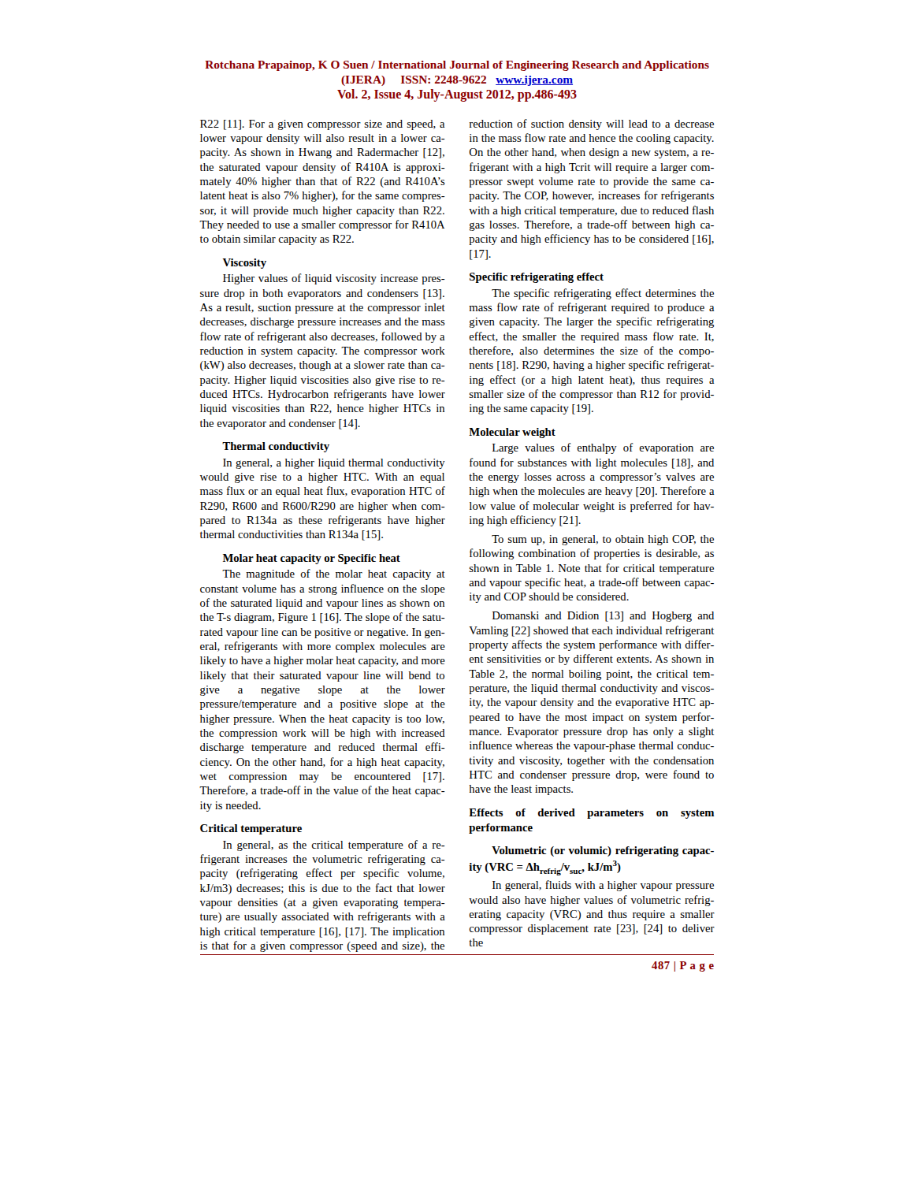Rotchana Prapainop, K O Suen / International Journal of Engineering Research and Applications
(IJERA) ISSN: 2248-9622 www.ijera.com
Vol. 2, Issue 4, July-August 2012, pp.486-493
R22 [11]. For a given compressor size and speed, a lower vapour density will also result in a lower capacity. As shown in Hwang and Radermacher [12], the saturated vapour density of R410A is approximately 40% higher than that of R22 (and R410A’s latent heat is also 7% higher), for the same compressor, it will provide much higher capacity than R22. They needed to use a smaller compressor for R410A to obtain similar capacity as R22.
Viscosity
Higher values of liquid viscosity increase pressure drop in both evaporators and condensers [13]. As a result, suction pressure at the compressor inlet decreases, discharge pressure increases and the mass flow rate of refrigerant also decreases, followed by a reduction in system capacity. The compressor work (kW) also decreases, though at a slower rate than capacity. Higher liquid viscosities also give rise to reduced HTCs. Hydrocarbon refrigerants have lower liquid viscosities than R22, hence higher HTCs in the evaporator and condenser [14].
Thermal conductivity
In general, a higher liquid thermal conductivity would give rise to a higher HTC. With an equal mass flux or an equal heat flux, evaporation HTC of R290, R600 and R600/R290 are higher when compared to R134a as these refrigerants have higher thermal conductivities than R134a [15].
Molar heat capacity or Specific heat
The magnitude of the molar heat capacity at constant volume has a strong influence on the slope of the saturated liquid and vapour lines as shown on the T-s diagram, Figure 1 [16]. The slope of the saturated vapour line can be positive or negative. In general, refrigerants with more complex molecules are likely to have a higher molar heat capacity, and more likely that their saturated vapour line will bend to give a negative slope at the lower pressure/temperature and a positive slope at the higher pressure. When the heat capacity is too low, the compression work will be high with increased discharge temperature and reduced thermal efficiency. On the other hand, for a high heat capacity, wet compression may be encountered [17]. Therefore, a trade-off in the value of the heat capacity is needed.
Critical temperature
In general, as the critical temperature of a refrigerant increases the volumetric refrigerating capacity (refrigerating effect per specific volume, kJ/m3) decreases; this is due to the fact that lower vapour densities (at a given evaporating temperature) are usually associated with refrigerants with a high critical temperature [16], [17]. The implication is that for a given compressor (speed and size), the reduction of suction density will lead to a decrease in the mass flow rate and hence the cooling capacity. On the other hand, when design a new system, a refrigerant with a high Tcrit will require a larger compressor swept volume rate to provide the same capacity. The COP, however, increases for refrigerants with a high critical temperature, due to reduced flash gas losses. Therefore, a trade-off between high capacity and high efficiency has to be considered [16], [17].
Specific refrigerating effect
The specific refrigerating effect determines the mass flow rate of refrigerant required to produce a given capacity. The larger the specific refrigerating effect, the smaller the required mass flow rate. It, therefore, also determines the size of the components [18]. R290, having a higher specific refrigerating effect (or a high latent heat), thus requires a smaller size of the compressor than R12 for providing the same capacity [19].
Molecular weight
Large values of enthalpy of evaporation are found for substances with light molecules [18], and the energy losses across a compressor’s valves are high when the molecules are heavy [20]. Therefore a low value of molecular weight is preferred for having high efficiency [21].
To sum up, in general, to obtain high COP, the following combination of properties is desirable, as shown in Table 1. Note that for critical temperature and vapour specific heat, a trade-off between capacity and COP should be considered.
Domanski and Didion [13] and Hogberg and Vamling [22] showed that each individual refrigerant property affects the system performance with different sensitivities or by different extents. As shown in Table 2, the normal boiling point, the critical temperature, the liquid thermal conductivity and viscosity, the vapour density and the evaporative HTC appeared to have the most impact on system performance. Evaporator pressure drop has only a slight influence whereas the vapour-phase thermal conductivity and viscosity, together with the condensation HTC and condenser pressure drop, were found to have the least impacts.
Effects of derived parameters on system performance
Volumetric (or volumic) refrigerating capacity (VRC = Δhrefrig/vsuc, kJ/m3)
In general, fluids with a higher vapour pressure would also have higher values of volumetric refrigerating capacity (VRC) and thus require a smaller compressor displacement rate [23], [24] to deliver the
487 | P a g e